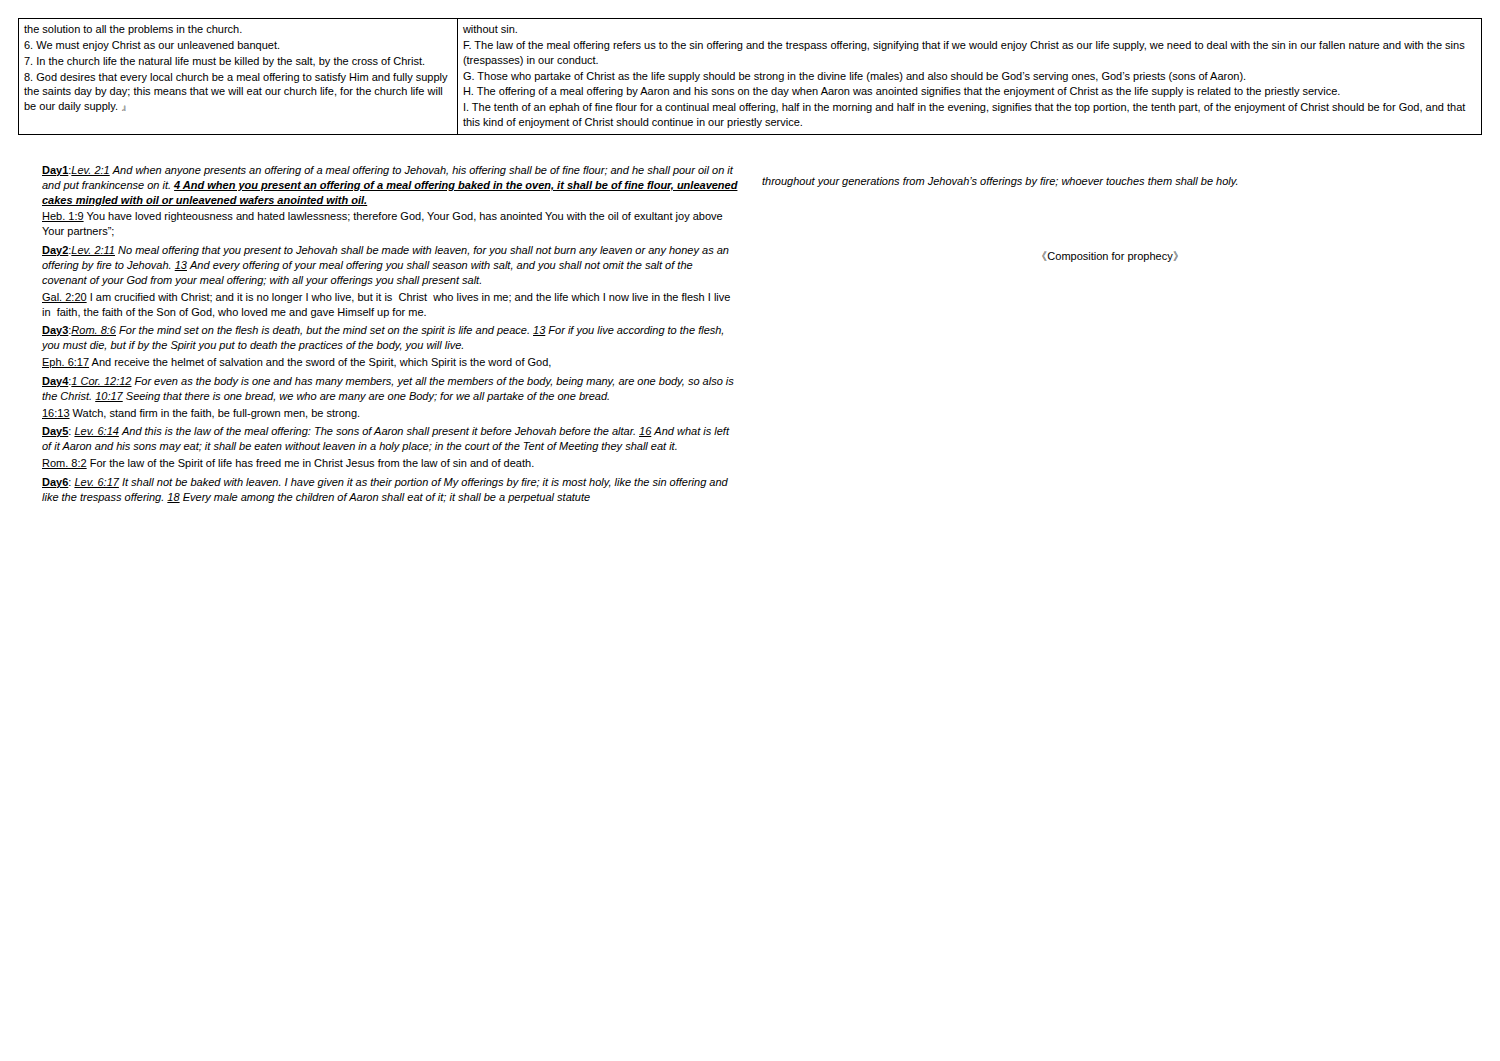| the solution to all the problems in the church. 6. We must enjoy Christ as our unleavened banquet. 7. In the church life the natural life must be killed by the salt, by the cross of Christ. 8. God desires that every local church be a meal offering to satisfy Him and fully supply the saints day by day; this means that we will eat our church life, for the church life will be our daily supply. 』 | without sin. F. The law of the meal offering refers us to the sin offering and the trespass offering, signifying that if we would enjoy Christ as our life supply, we need to deal with the sin in our fallen nature and with the sins (trespasses) in our conduct. G. Those who partake of Christ as the life supply should be strong in the divine life (males) and also should be God’s serving ones, God’s priests (sons of Aaron). H. The offering of a meal offering by Aaron and his sons on the day when Aaron was anointed signifies that the enjoyment of Christ as the life supply is related to the priestly service. I. The tenth of an ephah of fine flour for a continual meal offering, half in the morning and half in the evening, signifies that the top portion, the tenth part, of the enjoyment of Christ should be for God, and that this kind of enjoyment of Christ should continue in our priestly service. |
Day1:Lev. 2:1 And when anyone presents an offering of a meal offering to Jehovah, his offering shall be of fine flour; and he shall pour oil on it and put frankincense on it. 4 And when you present an offering of a meal offering baked in the oven, it shall be of fine flour, unleavened cakes mingled with oil or unleavened wafers anointed with oil.
Heb. 1:9 You have loved righteousness and hated lawlessness; therefore God, Your God, has anointed You with the oil of exultant joy above Your partners”;
Day2:Lev. 2:11 No meal offering that you present to Jehovah shall be made with leaven, for you shall not burn any leaven or any honey as an offering by fire to Jehovah. 13 And every offering of your meal offering you shall season with salt, and you shall not omit the salt of the covenant of your God from your meal offering; with all your offerings you shall present salt.
Gal. 2:20 I am crucified with Christ; and it is no longer I who live, but it is Christ who lives in me; and the life which I now live in the flesh I live in faith, the faith of the Son of God, who loved me and gave Himself up for me.
Day3:Rom. 8:6 For the mind set on the flesh is death, but the mind set on the spirit is life and peace. 13 For if you live according to the flesh, you must die, but if by the Spirit you put to death the practices of the body, you will live.
Eph. 6:17 And receive the helmet of salvation and the sword of the Spirit, which Spirit is the word of God,
Day4:1 Cor. 12:12 For even as the body is one and has many members, yet all the members of the body, being many, are one body, so also is the Christ. 10:17 Seeing that there is one bread, we who are many are one Body; for we all partake of the one bread.
16:13 Watch, stand firm in the faith, be full-grown men, be strong.
Day5: Lev. 6:14 And this is the law of the meal offering: The sons of Aaron shall present it before Jehovah before the altar. 16 And what is left of it Aaron and his sons may eat; it shall be eaten without leaven in a holy place; in the court of the Tent of Meeting they shall eat it.
Rom. 8:2 For the law of the Spirit of life has freed me in Christ Jesus from the law of sin and of death.
Day6: Lev. 6:17 It shall not be baked with leaven. I have given it as their portion of My offerings by fire; it is most holy, like the sin offering and like the trespass offering. 18 Every male among the children of Aaron shall eat of it; it shall be a perpetual statute
throughout your generations from Jehovah’s offerings by fire; whoever touches them shall be holy.
《Composition for prophecy》